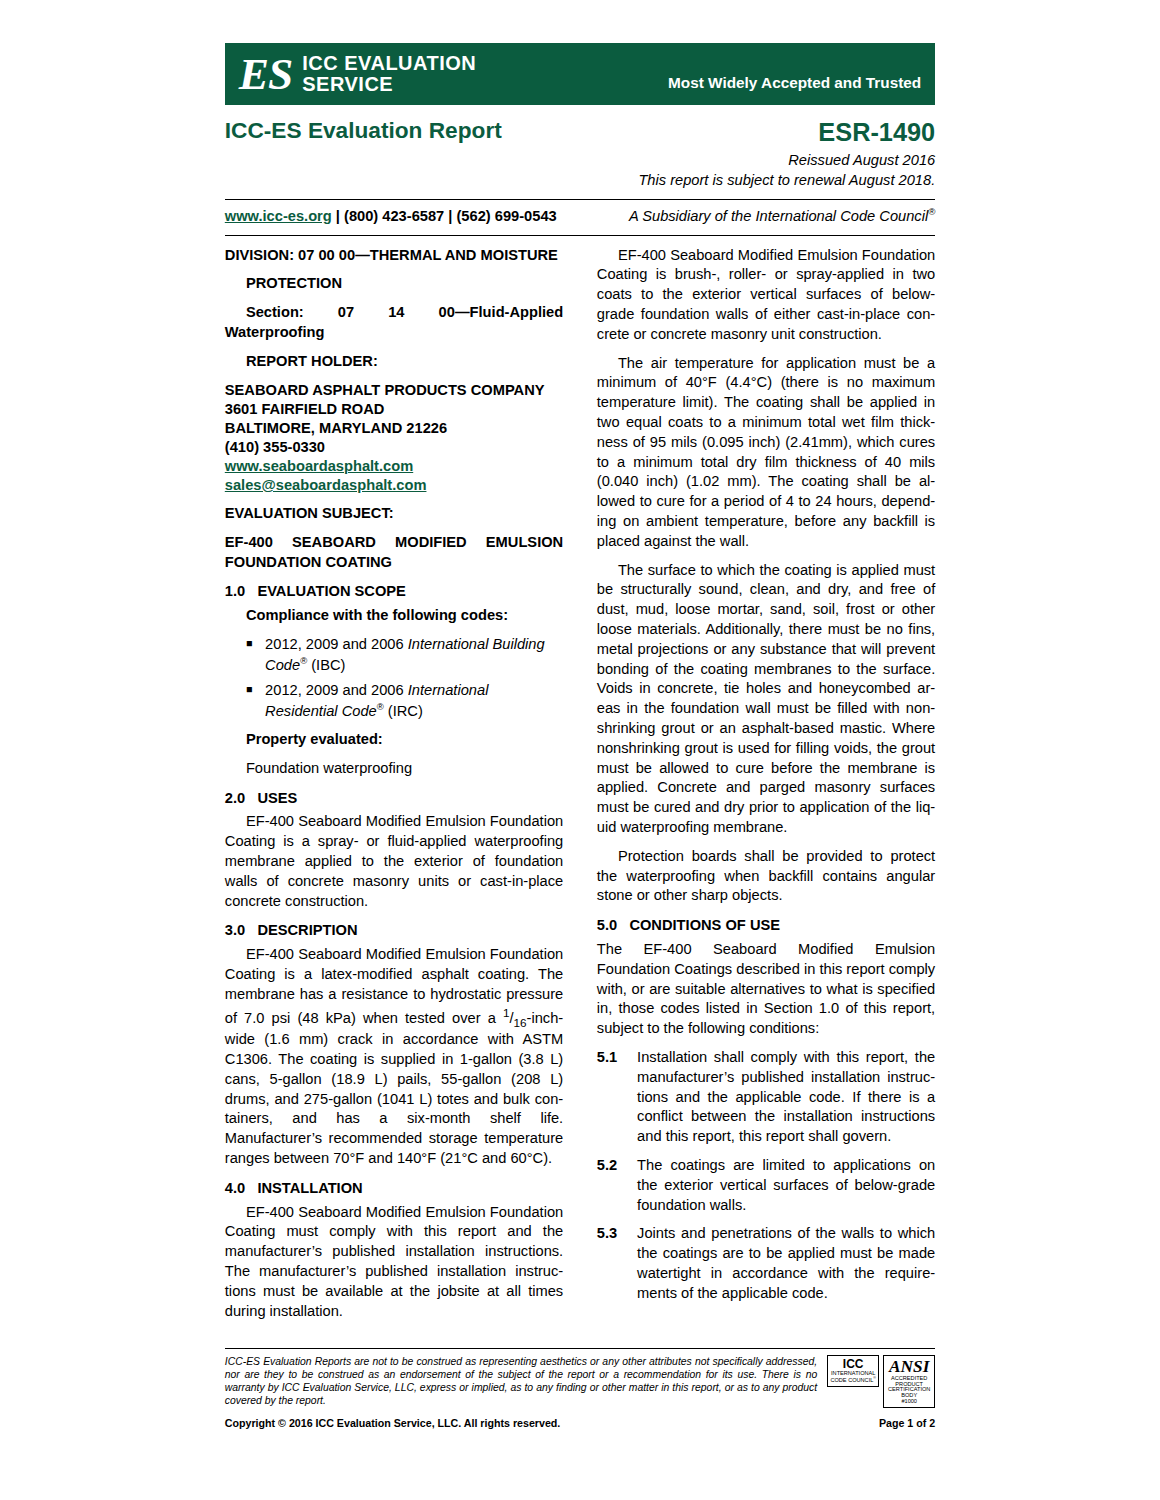ES
ICC EVALUATION
SERVICE
Most Widely Accepted and Trusted
ICC-ES Evaluation Report
ESR-1490
Reissued August 2016
This report is subject to renewal August 2018.
www.icc-es.org | (800) 423-6587 | (562) 699-0543
A Subsidiary of the International Code Council®
DIVISION: 07 00 00—THERMAL AND MOISTURE
PROTECTION
Section: 07 14 00—Fluid-Applied Waterproofing
REPORT HOLDER:
SEABOARD ASPHALT PRODUCTS COMPANY
3601 FAIRFIELD ROAD
BALTIMORE, MARYLAND 21226
(410) 355-0330
www.seaboardasphalt.com
sales@seaboardasphalt.com
EVALUATION SUBJECT:
EF-400 SEABOARD MODIFIED EMULSION FOUNDATION COATING
1.0 EVALUATION SCOPE
Compliance with the following codes:
2012, 2009 and 2006 International Building Code® (IBC)
2012, 2009 and 2006 International Residential Code® (IRC)
Property evaluated:
Foundation waterproofing
2.0 USES
EF-400 Seaboard Modified Emulsion Foundation Coating is a spray- or fluid-applied waterproofing membrane applied to the exterior of foundation walls of concrete masonry units or cast-in-place concrete construction.
3.0 DESCRIPTION
EF-400 Seaboard Modified Emulsion Foundation Coating is a latex-modified asphalt coating. The membrane has a resistance to hydrostatic pressure of 7.0 psi (48 kPa) when tested over a 1/16-inch-wide (1.6 mm) crack in accordance with ASTM C1306. The coating is supplied in 1-gallon (3.8 L) cans, 5-gallon (18.9 L) pails, 55-gallon (208 L) drums, and 275-gallon (1041 L) totes and bulk containers, and has a six-month shelf life. Manufacturer’s recommended storage temperature ranges between 70°F and 140°F (21°C and 60°C).
4.0 INSTALLATION
EF-400 Seaboard Modified Emulsion Foundation Coating must comply with this report and the manufacturer’s published installation instructions. The manufacturer’s published installation instructions must be available at the jobsite at all times during installation.
EF-400 Seaboard Modified Emulsion Foundation Coating is brush-, roller- or spray-applied in two coats to the exterior vertical surfaces of below-grade foundation walls of either cast-in-place concrete or concrete masonry unit construction.
The air temperature for application must be a minimum of 40°F (4.4°C) (there is no maximum temperature limit). The coating shall be applied in two equal coats to a minimum total wet film thickness of 95 mils (0.095 inch) (2.41mm), which cures to a minimum total dry film thickness of 40 mils (0.040 inch) (1.02 mm). The coating shall be allowed to cure for a period of 4 to 24 hours, depending on ambient temperature, before any backfill is placed against the wall.
The surface to which the coating is applied must be structurally sound, clean, and dry, and free of dust, mud, loose mortar, sand, soil, frost or other loose materials. Additionally, there must be no fins, metal projections or any substance that will prevent bonding of the coating membranes to the surface. Voids in concrete, tie holes and honeycombed areas in the foundation wall must be filled with nonshrinking grout or an asphalt-based mastic. Where nonshrinking grout is used for filling voids, the grout must be allowed to cure before the membrane is applied. Concrete and parged masonry surfaces must be cured and dry prior to application of the liquid waterproofing membrane.
Protection boards shall be provided to protect the waterproofing when backfill contains angular stone or other sharp objects.
5.0 CONDITIONS OF USE
The EF-400 Seaboard Modified Emulsion Foundation Coatings described in this report comply with, or are suitable alternatives to what is specified in, those codes listed in Section 1.0 of this report, subject to the following conditions:
5.1
Installation shall comply with this report, the manufacturer’s published installation instructions and the applicable code. If there is a conflict between the installation instructions and this report, this report shall govern.
5.2
The coatings are limited to applications on the exterior vertical surfaces of below-grade foundation walls.
5.3
Joints and penetrations of the walls to which the coatings are to be applied must be made watertight in accordance with the requirements of the applicable code.
ICC-ES Evaluation Reports are not to be construed as representing aesthetics or any other attributes not specifically addressed, nor are they to be construed as an endorsement of the subject of the report or a recommendation for its use. There is no warranty by ICC Evaluation Service, LLC, express or implied, as to any finding or other matter in this report, or as to any product covered by the report.
ICC INTERNATIONAL
CODE COUNCIL®
ANSI ACCREDITED
PRODUCT CERTIFICATION
BODY
#1000
Copyright © 2016 ICC Evaluation Service, LLC. All rights reserved.
Page 1 of 2